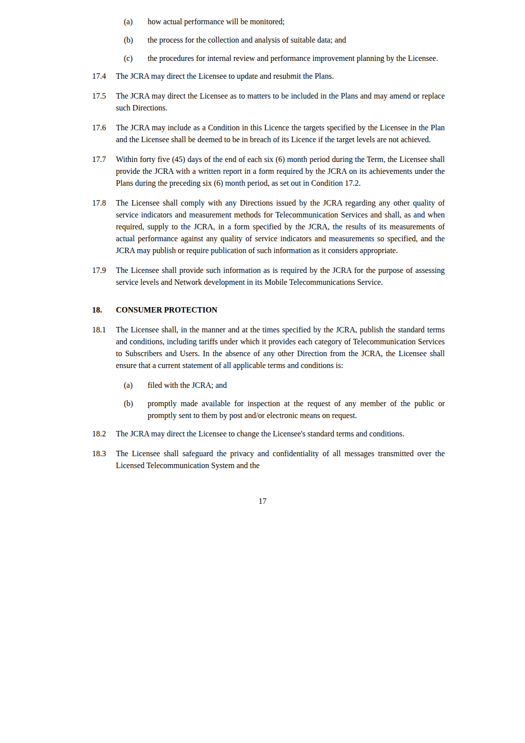(a)
how actual performance will be monitored;
(b)
the process for the collection and analysis of suitable data; and
(c)
the procedures for internal review and performance improvement planning by the Licensee.
17.4
The JCRA may direct the Licensee to update and resubmit the Plans.
17.5
The JCRA may direct the Licensee as to matters to be included in the Plans and may amend or replace such Directions.
17.6
The JCRA may include as a Condition in this Licence the targets specified by the Licensee in the Plan and the Licensee shall be deemed to be in breach of its Licence if the target levels are not achieved.
17.7
Within forty five (45) days of the end of each six (6) month period during the Term, the Licensee shall provide the JCRA with a written report in a form required by the JCRA on its achievements under the Plans during the preceding six (6) month period, as set out in Condition 17.2.
17.8
The Licensee shall comply with any Directions issued by the JCRA regarding any other quality of service indicators and measurement methods for Telecommunication Services and shall, as and when required, supply to the JCRA, in a form specified by the JCRA, the results of its measurements of actual performance against any quality of service indicators and measurements so specified, and the JCRA may publish or require publication of such information as it considers appropriate.
17.9
The Licensee shall provide such information as is required by the JCRA for the purpose of assessing service levels and Network development in its Mobile Telecommunications Service.
18. CONSUMER PROTECTION
18.1
The Licensee shall, in the manner and at the times specified by the JCRA, publish the standard terms and conditions, including tariffs under which it provides each category of Telecommunication Services to Subscribers and Users. In the absence of any other Direction from the JCRA, the Licensee shall ensure that a current statement of all applicable terms and conditions is:
(a)
filed with the JCRA; and
(b)
promptly made available for inspection at the request of any member of the public or promptly sent to them by post and/or electronic means on request.
18.2
The JCRA may direct the Licensee to change the Licensee's standard terms and conditions.
18.3
The Licensee shall safeguard the privacy and confidentiality of all messages transmitted over the Licensed Telecommunication System and the
17